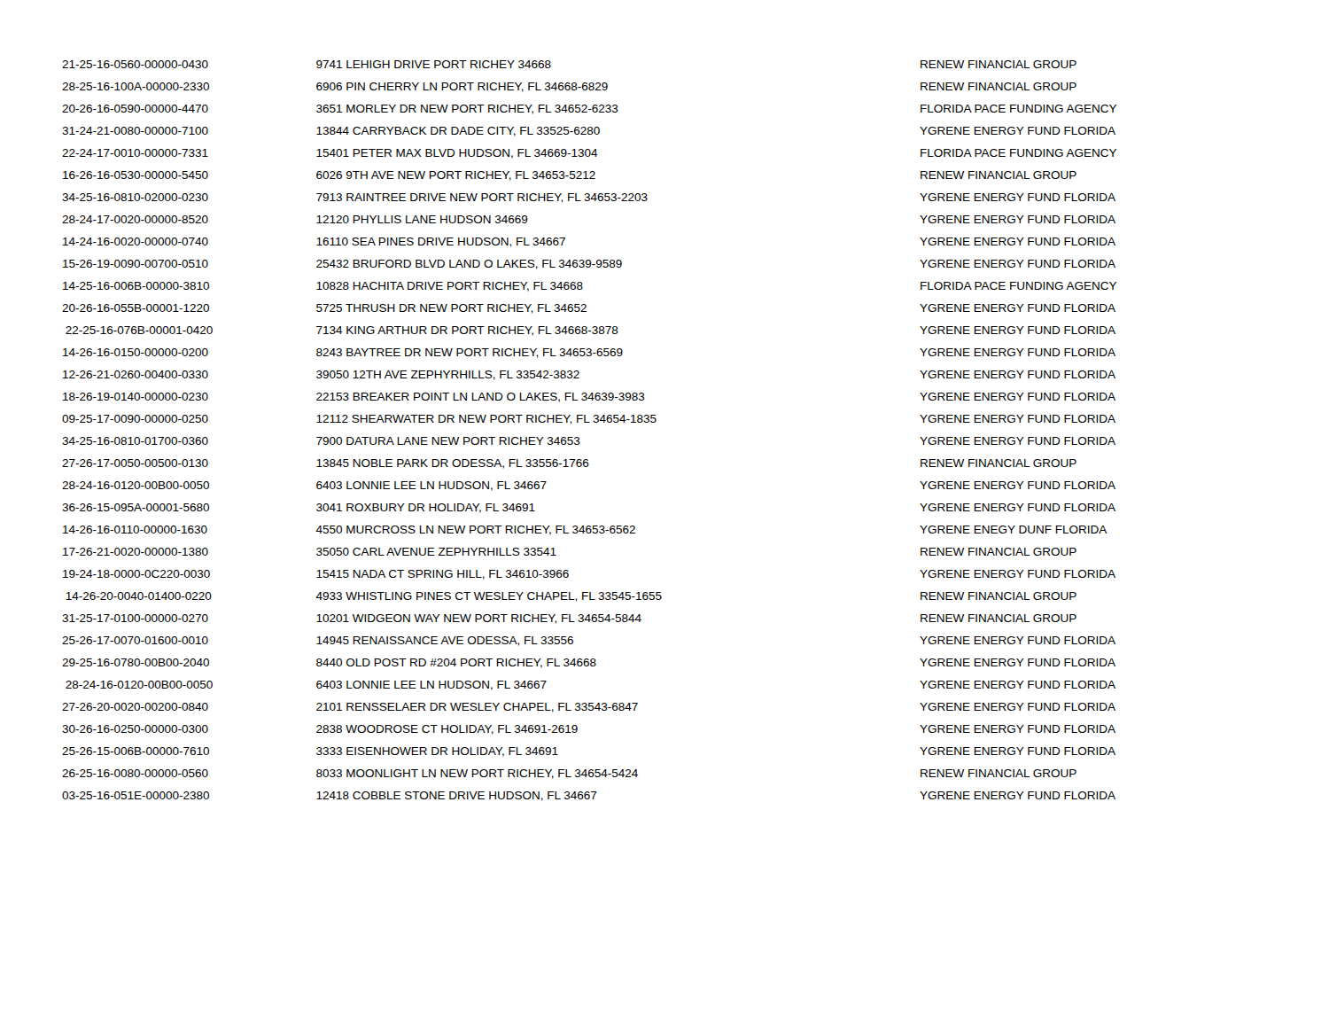| 21-25-16-0560-00000-0430 | 9741 LEHIGH DRIVE PORT RICHEY 34668 | RENEW FINANCIAL GROUP |
| 28-25-16-100A-00000-2330 | 6906 PIN CHERRY LN PORT RICHEY, FL 34668-6829 | RENEW FINANCIAL GROUP |
| 20-26-16-0590-00000-4470 | 3651 MORLEY DR NEW PORT RICHEY, FL 34652-6233 | FLORIDA PACE FUNDING AGENCY |
| 31-24-21-0080-00000-7100 | 13844 CARRYBACK DR DADE CITY, FL 33525-6280 | YGRENE ENERGY FUND FLORIDA |
| 22-24-17-0010-00000-7331 | 15401 PETER MAX BLVD HUDSON, FL 34669-1304 | FLORIDA PACE FUNDING AGENCY |
| 16-26-16-0530-00000-5450 | 6026 9TH AVE NEW PORT RICHEY, FL 34653-5212 | RENEW FINANCIAL GROUP |
| 34-25-16-0810-02000-0230 | 7913 RAINTREE DRIVE NEW PORT RICHEY, FL 34653-2203 | YGRENE ENERGY FUND FLORIDA |
| 28-24-17-0020-00000-8520 | 12120 PHYLLIS LANE HUDSON 34669 | YGRENE ENERGY FUND FLORIDA |
| 14-24-16-0020-00000-0740 | 16110 SEA PINES DRIVE HUDSON, FL 34667 | YGRENE ENERGY FUND FLORIDA |
| 15-26-19-0090-00700-0510 | 25432 BRUFORD BLVD LAND O LAKES, FL 34639-9589 | YGRENE ENERGY FUND FLORIDA |
| 14-25-16-006B-00000-3810 | 10828 HACHITA DRIVE PORT RICHEY, FL 34668 | FLORIDA PACE FUNDING AGENCY |
| 20-26-16-055B-00001-1220 | 5725 THRUSH DR NEW PORT RICHEY, FL 34652 | YGRENE ENERGY FUND FLORIDA |
| 22-25-16-076B-00001-0420 | 7134 KING ARTHUR DR PORT RICHEY, FL 34668-3878 | YGRENE ENERGY FUND FLORIDA |
| 14-26-16-0150-00000-0200 | 8243 BAYTREE DR NEW PORT RICHEY, FL 34653-6569 | YGRENE ENERGY FUND FLORIDA |
| 12-26-21-0260-00400-0330 | 39050 12TH AVE ZEPHYRHILLS, FL 33542-3832 | YGRENE ENERGY FUND FLORIDA |
| 18-26-19-0140-00000-0230 | 22153 BREAKER POINT LN LAND O LAKES, FL 34639-3983 | YGRENE ENERGY FUND FLORIDA |
| 09-25-17-0090-00000-0250 | 12112 SHEARWATER DR NEW PORT RICHEY, FL 34654-1835 | YGRENE ENERGY FUND FLORIDA |
| 34-25-16-0810-01700-0360 | 7900 DATURA LANE NEW PORT RICHEY 34653 | YGRENE ENERGY FUND FLORIDA |
| 27-26-17-0050-00500-0130 | 13845 NOBLE PARK DR ODESSA, FL 33556-1766 | RENEW FINANCIAL GROUP |
| 28-24-16-0120-00B00-0050 | 6403 LONNIE LEE LN HUDSON, FL 34667 | YGRENE ENERGY FUND FLORIDA |
| 36-26-15-095A-00001-5680 | 3041 ROXBURY DR HOLIDAY, FL 34691 | YGRENE ENERGY FUND FLORIDA |
| 14-26-16-0110-00000-1630 | 4550 MURCROSS LN NEW PORT RICHEY, FL 34653-6562 | YGRENE ENEGY DUNF FLORIDA |
| 17-26-21-0020-00000-1380 | 35050 CARL AVENUE ZEPHYRHILLS 33541 | RENEW FINANCIAL GROUP |
| 19-24-18-0000-0C220-0030 | 15415 NADA CT SPRING HILL, FL 34610-3966 | YGRENE ENERGY FUND FLORIDA |
| 14-26-20-0040-01400-0220 | 4933 WHISTLING PINES CT WESLEY CHAPEL, FL 33545-1655 | RENEW FINANCIAL GROUP |
| 31-25-17-0100-00000-0270 | 10201 WIDGEON WAY NEW PORT RICHEY, FL 34654-5844 | RENEW FINANCIAL GROUP |
| 25-26-17-0070-01600-0010 | 14945 RENAISSANCE AVE ODESSA, FL 33556 | YGRENE ENERGY FUND FLORIDA |
| 29-25-16-0780-00B00-2040 | 8440 OLD POST RD #204 PORT RICHEY, FL 34668 | YGRENE ENERGY FUND FLORIDA |
| 28-24-16-0120-00B00-0050 | 6403 LONNIE LEE LN HUDSON, FL 34667 | YGRENE ENERGY FUND FLORIDA |
| 27-26-20-0020-00200-0840 | 2101 RENSSELAER DR WESLEY CHAPEL, FL 33543-6847 | YGRENE ENERGY FUND FLORIDA |
| 30-26-16-0250-00000-0300 | 2838 WOODROSE CT HOLIDAY, FL 34691-2619 | YGRENE ENERGY FUND FLORIDA |
| 25-26-15-006B-00000-7610 | 3333 EISENHOWER DR HOLIDAY, FL 34691 | YGRENE ENERGY FUND FLORIDA |
| 26-25-16-0080-00000-0560 | 8033 MOONLIGHT LN NEW PORT RICHEY, FL 34654-5424 | RENEW FINANCIAL GROUP |
| 03-25-16-051E-00000-2380 | 12418 COBBLE STONE DRIVE HUDSON, FL 34667 | YGRENE ENERGY FUND FLORIDA |